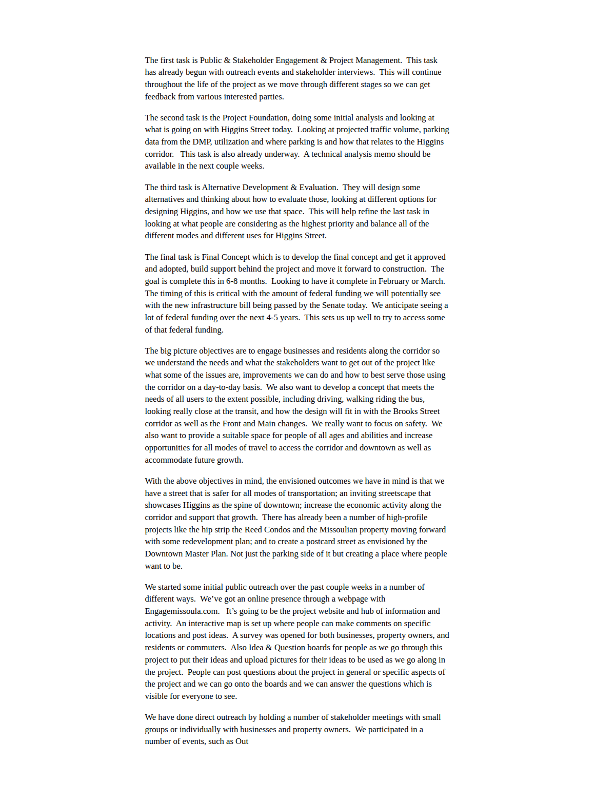The first task is Public & Stakeholder Engagement & Project Management. This task has already begun with outreach events and stakeholder interviews. This will continue throughout the life of the project as we move through different stages so we can get feedback from various interested parties.
The second task is the Project Foundation, doing some initial analysis and looking at what is going on with Higgins Street today. Looking at projected traffic volume, parking data from the DMP, utilization and where parking is and how that relates to the Higgins corridor. This task is also already underway. A technical analysis memo should be available in the next couple weeks.
The third task is Alternative Development & Evaluation. They will design some alternatives and thinking about how to evaluate those, looking at different options for designing Higgins, and how we use that space. This will help refine the last task in looking at what people are considering as the highest priority and balance all of the different modes and different uses for Higgins Street.
The final task is Final Concept which is to develop the final concept and get it approved and adopted, build support behind the project and move it forward to construction. The goal is complete this in 6-8 months. Looking to have it complete in February or March. The timing of this is critical with the amount of federal funding we will potentially see with the new infrastructure bill being passed by the Senate today. We anticipate seeing a lot of federal funding over the next 4-5 years. This sets us up well to try to access some of that federal funding.
The big picture objectives are to engage businesses and residents along the corridor so we understand the needs and what the stakeholders want to get out of the project like what some of the issues are, improvements we can do and how to best serve those using the corridor on a day-to-day basis. We also want to develop a concept that meets the needs of all users to the extent possible, including driving, walking riding the bus, looking really close at the transit, and how the design will fit in with the Brooks Street corridor as well as the Front and Main changes. We really want to focus on safety. We also want to provide a suitable space for people of all ages and abilities and increase opportunities for all modes of travel to access the corridor and downtown as well as accommodate future growth.
With the above objectives in mind, the envisioned outcomes we have in mind is that we have a street that is safer for all modes of transportation; an inviting streetscape that showcases Higgins as the spine of downtown; increase the economic activity along the corridor and support that growth. There has already been a number of high-profile projects like the hip strip the Reed Condos and the Missoulian property moving forward with some redevelopment plan; and to create a postcard street as envisioned by the Downtown Master Plan. Not just the parking side of it but creating a place where people want to be.
We started some initial public outreach over the past couple weeks in a number of different ways. We’ve got an online presence through a webpage with Engagemissoula.com. It’s going to be the project website and hub of information and activity. An interactive map is set up where people can make comments on specific locations and post ideas. A survey was opened for both businesses, property owners, and residents or commuters. Also Idea & Question boards for people as we go through this project to put their ideas and upload pictures for their ideas to be used as we go along in the project. People can post questions about the project in general or specific aspects of the project and we can go onto the boards and we can answer the questions which is visible for everyone to see.
We have done direct outreach by holding a number of stakeholder meetings with small groups or individually with businesses and property owners. We participated in a number of events, such as Out